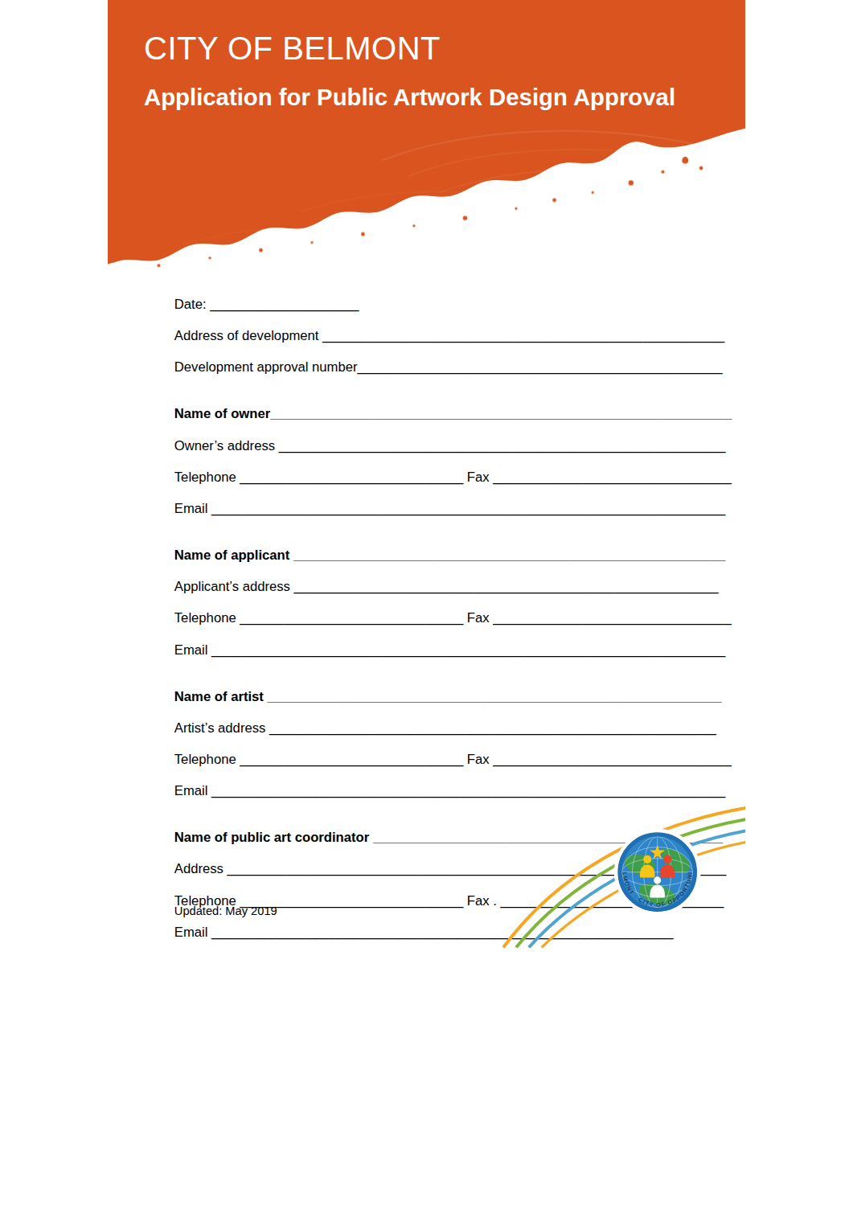CITY OF BELMONT
Application for Public Artwork Design Approval
Date: ____________________
Address of development ______________________________________________________
Development approval number_________________________________________________
Name of owner______________________________________________________________
Owner’s address ____________________________________________________________
Telephone ______________________________ Fax ________________________________
Email _____________________________________________________________________
Name of applicant __________________________________________________________
Applicant’s address _________________________________________________________
Telephone ______________________________ Fax ________________________________
Email _____________________________________________________________________
Name of artist _____________________________________________________________
Artist’s address ____________________________________________________________
Telephone ______________________________ Fax ________________________________
Email _____________________________________________________________________
Name of public art coordinator _______________________________________________
Address ___________________________________________________________________
Telephone ______________________________ Fax . ______________________________
Email ______________________________________________________________
BELMONT · CITY OF OPPORTUNITY
Updated: May 2019